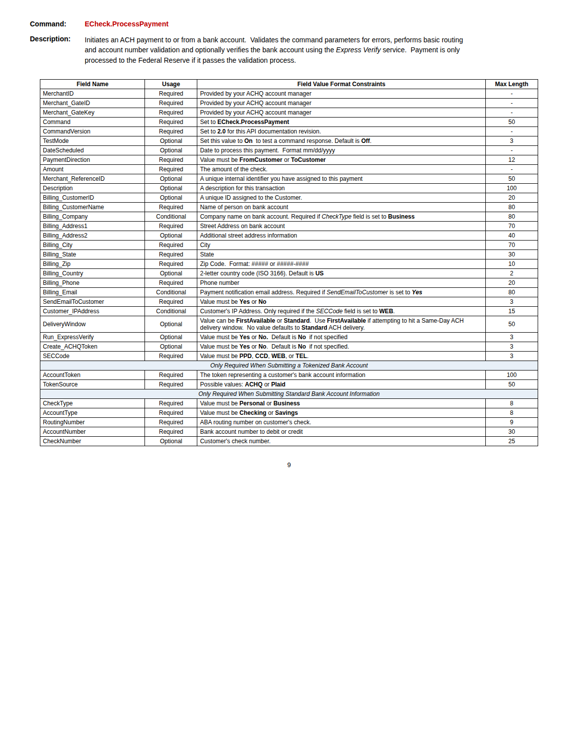Command:
ECheck.ProcessPayment
Description:
Initiates an ACH payment to or from a bank account. Validates the command parameters for errors, performs basic routing and account number validation and optionally verifies the bank account using the Express Verify service. Payment is only processed to the Federal Reserve if it passes the validation process.
| Field Name | Usage | Field Value Format Constraints | Max Length |
| --- | --- | --- | --- |
| MerchantID | Required | Provided by your ACHQ account manager | - |
| Merchant_GateID | Required | Provided by your ACHQ account manager | - |
| Merchant_GateKey | Required | Provided by your ACHQ account manager | - |
| Command | Required | Set to ECheck.ProcessPayment | 50 |
| CommandVersion | Required | Set to 2.0 for this API documentation revision. | - |
| TestMode | Optional | Set this value to On to test a command response. Default is Off . | 3 |
| DateScheduled | Optional | Date to process this payment. Format mm/dd/yyyy | - |
| PaymentDirection | Required | Value must be FromCustomer or ToCustomer | 12 |
| Amount | Required | The amount of the check. | - |
| Merchant_ReferenceID | Optional | A unique internal identifier you have assigned to this payment | 50 |
| Description | Optional | A description for this transaction | 100 |
| Billing_CustomerID | Optional | A unique ID assigned to the Customer. | 20 |
| Billing_CustomerName | Required | Name of person on bank account | 80 |
| Billing_Company | Conditional | Company name on bank account. Required if CheckType field is set to Business | 80 |
| Billing_Address1 | Required | Street Address on bank account | 70 |
| Billing_Address2 | Optional | Additional street address information | 40 |
| Billing_City | Required | City | 70 |
| Billing_State | Required | State | 30 |
| Billing_Zip | Required | Zip Code. Format: ##### or #####-#### | 10 |
| Billing_Country | Optional | 2-letter country code (ISO 3166). Default is US | 2 |
| Billing_Phone | Required | Phone number | 20 |
| Billing_Email | Conditional | Payment notification email address. Required if SendEmailToCustomer is set to Yes | 80 |
| SendEmailToCustomer | Required | Value must be Yes or No | 3 |
| Customer_IPAddress | Conditional | Customer's IP Address. Only required if the SECCode field is set to WEB . | 15 |
| DeliveryWindow | Optional | Value can be FirstAvailable or Standard . Use FirstAvailable if attempting to hit a Same-Day ACH delivery window. No value defaults to Standard ACH delivery. | 50 |
| Run_ExpressVerify | Optional | Value must be Yes or No. Default is No if not specified | 3 |
| Create_ACHQToken | Optional | Value must be Yes or No . Default is No if not specified. | 3 |
| SECCode | Required | Value must be PPD , CCD , WEB , or TEL . | 3 |
| Only Required When Submitting a Tokenized Bank Account |
| AccountToken | Required | The token representing a customer's bank account information | 100 |
| TokenSource | Required | Possible values: ACHQ or Plaid | 50 |
| Only Required When Submitting Standard Bank Account Information |
| CheckType | Required | Value must be Personal or Business | 8 |
| AccountType | Required | Value must be Checking or Savings | 8 |
| RoutingNumber | Required | ABA routing number on customer's check. | 9 |
| AccountNumber | Required | Bank account number to debit or credit | 30 |
| CheckNumber | Optional | Customer's check number. | 25 |
9